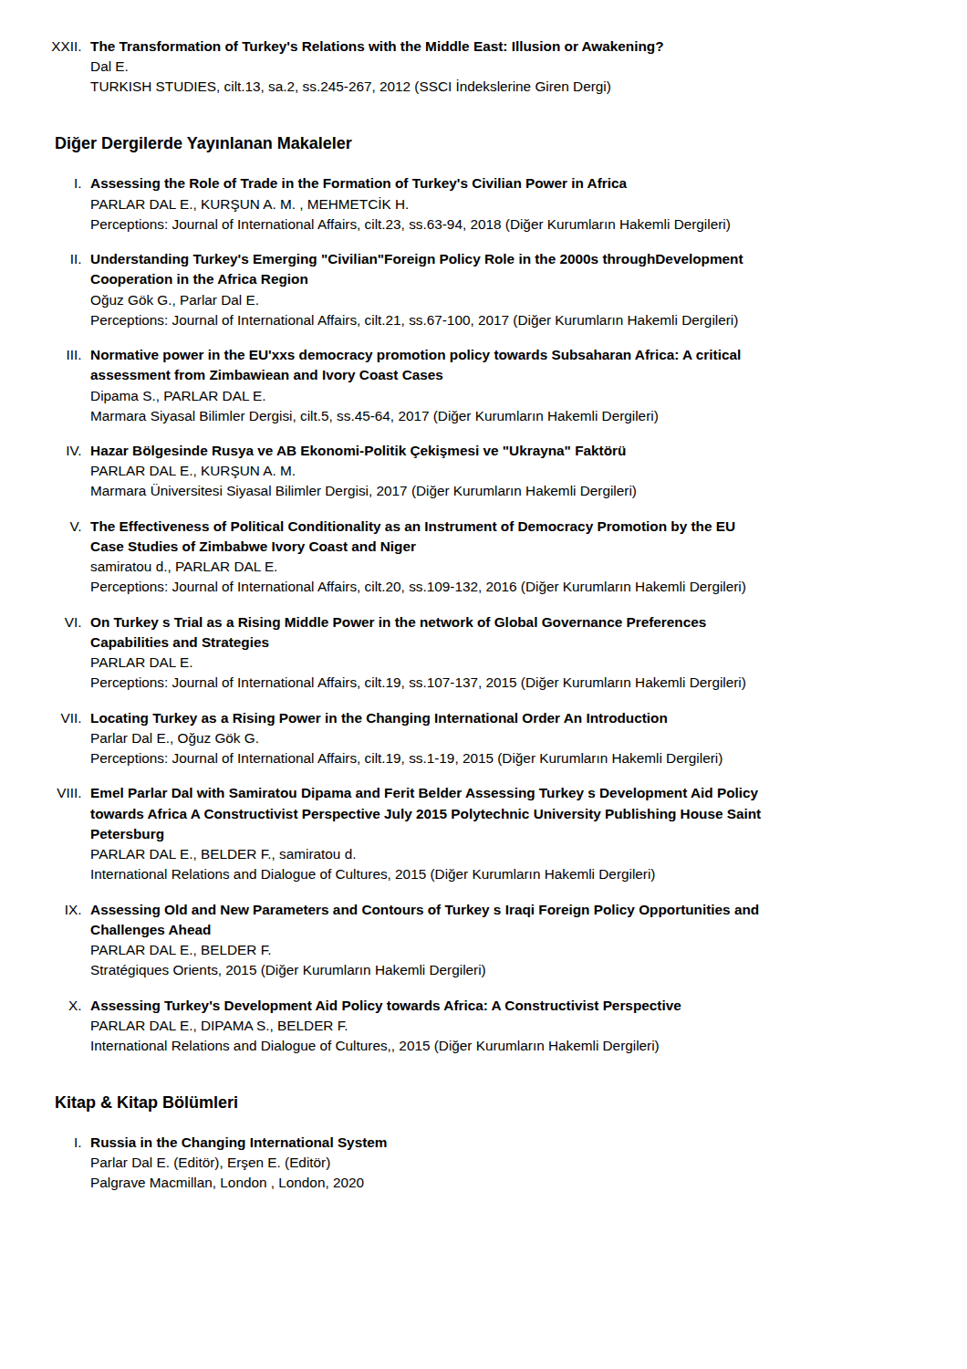The Transformation of Turkey's Relations with the Middle East: Illusion or Awakening? Dal E. TURKISH STUDIES, cilt.13, sa.2, ss.245-267, 2012 (SSCI İndekslerine Giren Dergi)
Diğer Dergilerde Yayınlanan Makaleler
Assessing the Role of Trade in the Formation of Turkey's Civilian Power in Africa PARLAR DAL E., KURŞUN A. M. , MEHMETCİK H. Perceptions: Journal of International Affairs, cilt.23, ss.63-94, 2018 (Diğer Kurumların Hakemli Dergileri)
Understanding Turkey's Emerging "Civilian"Foreign Policy Role in the 2000s throughDevelopment Cooperation in the Africa Region Oğuz Gök G., Parlar Dal E. Perceptions: Journal of International Affairs, cilt.21, ss.67-100, 2017 (Diğer Kurumların Hakemli Dergileri)
Normative power in the EU'xxs democracy promotion policy towards Subsaharan Africa: A critical assessment from Zimbawiean and Ivory Coast Cases Dipama S., PARLAR DAL E. Marmara Siyasal Bilimler Dergisi, cilt.5, ss.45-64, 2017 (Diğer Kurumların Hakemli Dergileri)
Hazar Bölgesinde Rusya ve AB Ekonomi-Politik Çekişmesi ve "Ukrayna" Faktörü PARLAR DAL E., KURŞUN A. M. Marmara Üniversitesi Siyasal Bilimler Dergisi, 2017 (Diğer Kurumların Hakemli Dergileri)
The Effectiveness of Political Conditionality as an Instrument of Democracy Promotion by the EU Case Studies of Zimbabwe Ivory Coast and Niger samiratou d., PARLAR DAL E. Perceptions: Journal of International Affairs, cilt.20, ss.109-132, 2016 (Diğer Kurumların Hakemli Dergileri)
On Turkey s Trial as a Rising Middle Power in the network of Global Governance Preferences Capabilities and Strategies PARLAR DAL E. Perceptions: Journal of International Affairs, cilt.19, ss.107-137, 2015 (Diğer Kurumların Hakemli Dergileri)
Locating Turkey as a Rising Power in the Changing International Order An Introduction Parlar Dal E., Oğuz Gök G. Perceptions: Journal of International Affairs, cilt.19, ss.1-19, 2015 (Diğer Kurumların Hakemli Dergileri)
Emel Parlar Dal with Samiratou Dipama and Ferit Belder Assessing Turkey s Development Aid Policy towards Africa A Constructivist Perspective July 2015 Polytechnic University Publishing House Saint Petersburg PARLAR DAL E., BELDER F., samiratou d. International Relations and Dialogue of Cultures, 2015 (Diğer Kurumların Hakemli Dergileri)
Assessing Old and New Parameters and Contours of Turkey s Iraqi Foreign Policy Opportunities and Challenges Ahead PARLAR DAL E., BELDER F. Stratégiques Orients, 2015 (Diğer Kurumların Hakemli Dergileri)
Assessing Turkey's Development Aid Policy towards Africa: A Constructivist Perspective PARLAR DAL E., DIPAMA S., BELDER F. International Relations and Dialogue of Cultures,, 2015 (Diğer Kurumların Hakemli Dergileri)
Kitap & Kitap Bölümleri
Russia in the Changing International System Parlar Dal E. (Editör), Erşen E. (Editör) Palgrave Macmillan, London , London, 2020